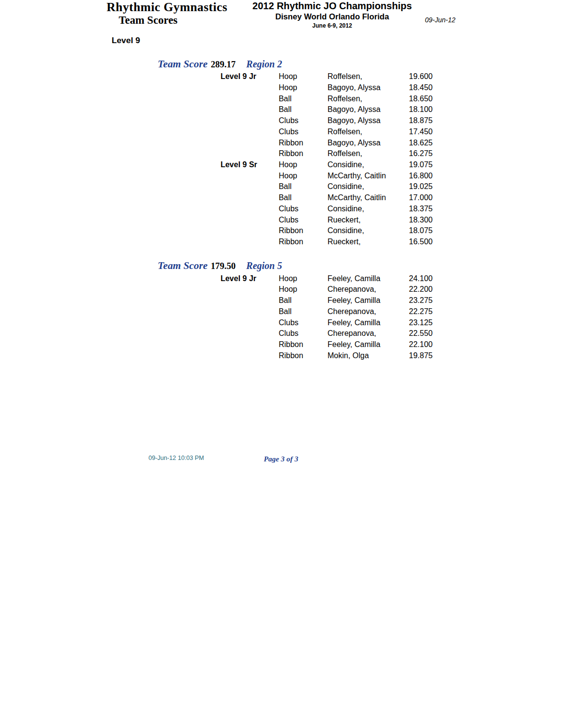Rhythmic Gymnastics
Team Scores
2012 Rhythmic JO Championships
Disney World Orlando Florida
June 6-9, 2012
09-Jun-12
Level 9
Team Score 289.17 Region 2
| Level 9 Jr | Hoop | Roffelsen, | 19.600 |
| | Hoop | Bagoyo, Alyssa | 18.450 |
| | Ball | Roffelsen, | 18.650 |
| | Ball | Bagoyo, Alyssa | 18.100 |
| | Clubs | Bagoyo, Alyssa | 18.875 |
| | Clubs | Roffelsen, | 17.450 |
| | Ribbon | Bagoyo, Alyssa | 18.625 |
| | Ribbon | Roffelsen, | 16.275 |
| Level 9 Sr | Hoop | Considine, | 19.075 |
| | Hoop | McCarthy, Caitlin | 16.800 |
| | Ball | Considine, | 19.025 |
| | Ball | McCarthy, Caitlin | 17.000 |
| | Clubs | Considine, | 18.375 |
| | Clubs | Rueckert, | 18.300 |
| | Ribbon | Considine, | 18.075 |
| | Ribbon | Rueckert, | 16.500 |
Team Score 179.50 Region 5
| Level 9 Jr | Hoop | Feeley, Camilla | 24.100 |
| | Hoop | Cherepanova, | 22.200 |
| | Ball | Feeley, Camilla | 23.275 |
| | Ball | Cherepanova, | 22.275 |
| | Clubs | Feeley, Camilla | 23.125 |
| | Clubs | Cherepanova, | 22.550 |
| | Ribbon | Feeley, Camilla | 22.100 |
| | Ribbon | Mokin, Olga | 19.875 |
09-Jun-12 10:03 PM Page 3 of 3